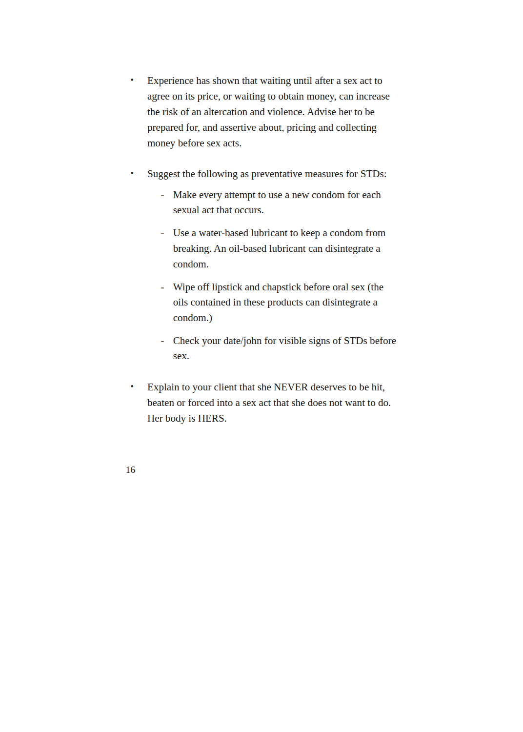Experience has shown that waiting until after a sex act to agree on its price, or waiting to obtain money, can increase the risk of an altercation and violence. Advise her to be prepared for, and assertive about, pricing and collecting money before sex acts.
Suggest the following as preventative measures for STDs:
Make every attempt to use a new condom for each sexual act that occurs.
Use a water-based lubricant to keep a condom from breaking. An oil-based lubricant can disintegrate a condom.
Wipe off lipstick and chapstick before oral sex (the oils contained in these products can disintegrate a condom.)
Check your date/john for visible signs of STDs before sex.
Explain to your client that she NEVER deserves to be hit, beaten or forced into a sex act that she does not want to do. Her body is HERS.
16